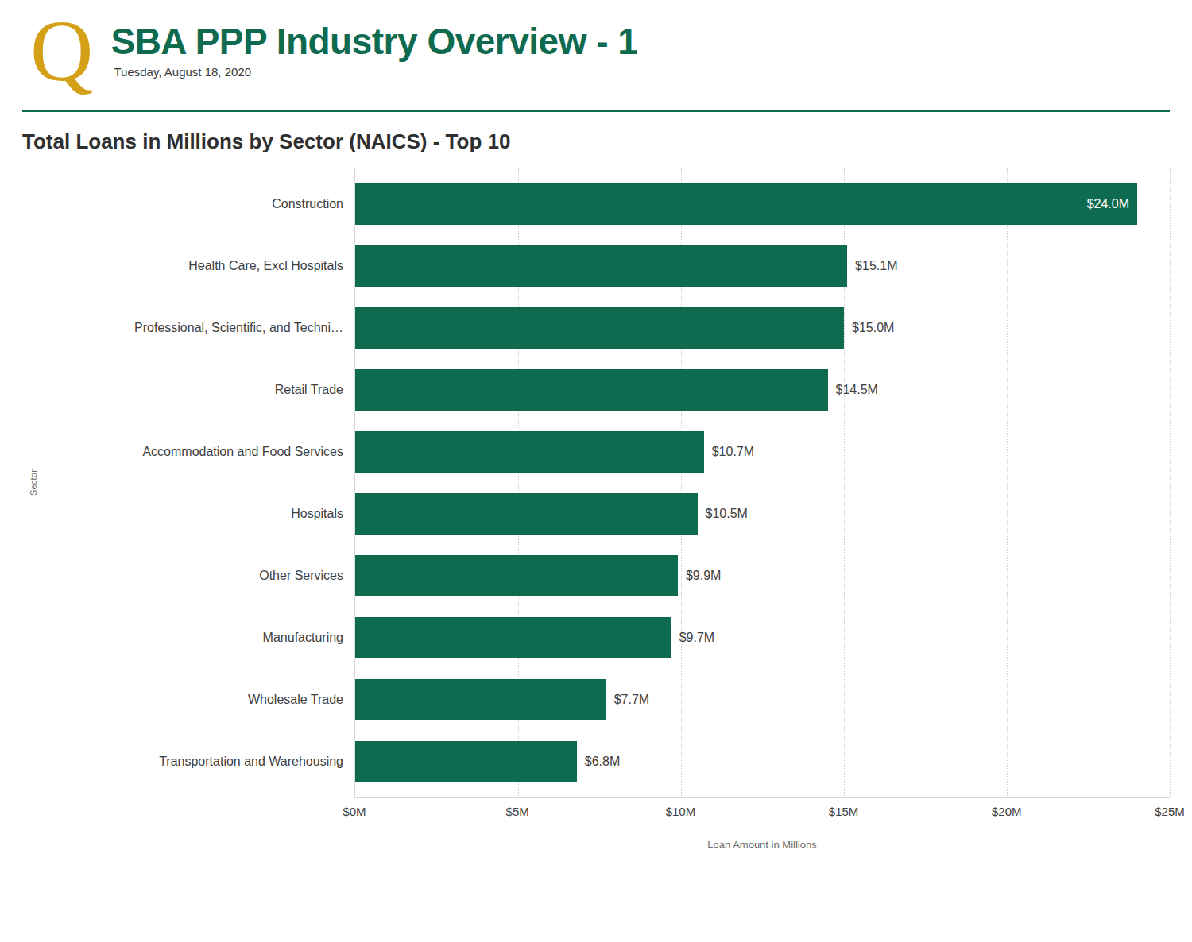Q
SBA PPP Industry Overview - 1
Tuesday, August 18, 2020
Total Loans in Millions by Sector (NAICS) - Top 10
Sector
Construction
Health Care, Excl Hospitals
Professional, Scientific, and Techni…
Retail Trade
Accommodation and Food Services
Hospitals
Other Services
Manufacturing
Wholesale Trade
Transportation and Warehousing
$24.0M
$15.1M
$15.0M
$14.5M
$10.7M
$10.5M
$9.9M
$9.7M
$7.7M
$6.8M
$0M $5M $10M $15M $20M $25M
Loan Amount in Millions